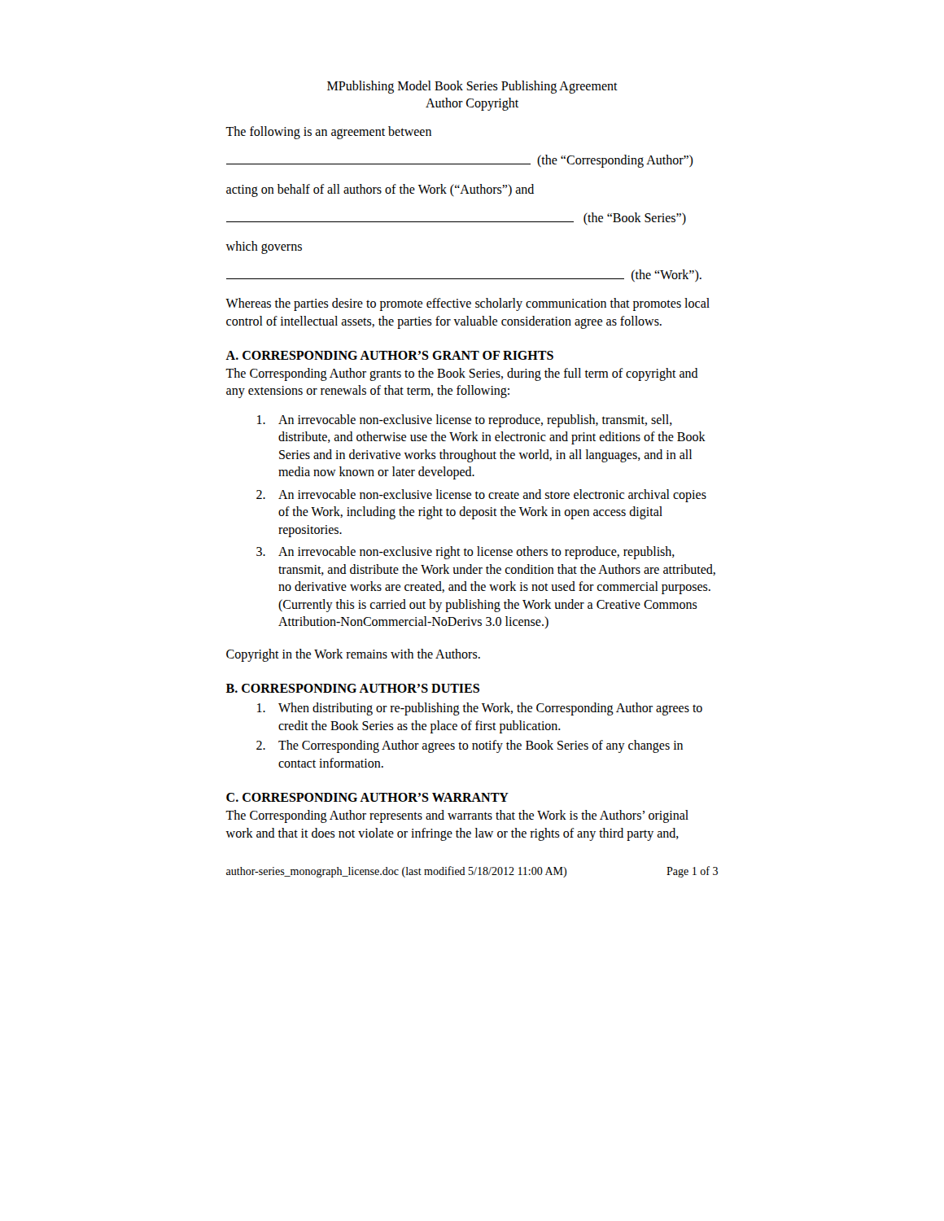MPublishing Model Book Series Publishing Agreement Author Copyright
The following is an agreement between
(the “Corresponding Author”)
acting on behalf of all authors of the Work (“Authors”) and
(the “Book Series”)
which governs
(the “Work”).
Whereas the parties desire to promote effective scholarly communication that promotes local control of intellectual assets, the parties for valuable consideration agree as follows.
A. CORRESPONDING AUTHOR’S GRANT OF RIGHTS
The Corresponding Author grants to the Book Series, during the full term of copyright and any extensions or renewals of that term, the following:
An irrevocable non-exclusive license to reproduce, republish, transmit, sell, distribute, and otherwise use the Work in electronic and print editions of the Book Series and in derivative works throughout the world, in all languages, and in all media now known or later developed.
An irrevocable non-exclusive license to create and store electronic archival copies of the Work, including the right to deposit the Work in open access digital repositories.
An irrevocable non-exclusive right to license others to reproduce, republish, transmit, and distribute the Work under the condition that the Authors are attributed, no derivative works are created, and the work is not used for commercial purposes. (Currently this is carried out by publishing the Work under a Creative Commons Attribution-NonCommercial-NoDerivs 3.0 license.)
Copyright in the Work remains with the Authors.
B. CORRESPONDING AUTHOR’S DUTIES
When distributing or re-publishing the Work, the Corresponding Author agrees to credit the Book Series as the place of first publication.
The Corresponding Author agrees to notify the Book Series of any changes in contact information.
C. CORRESPONDING AUTHOR’S WARRANTY
The Corresponding Author represents and warrants that the Work is the Authors’ original work and that it does not violate or infringe the law or the rights of any third party and,
author-series_monograph_license.doc (last modified 5/18/2012 11:00 AM) Page 1 of 3